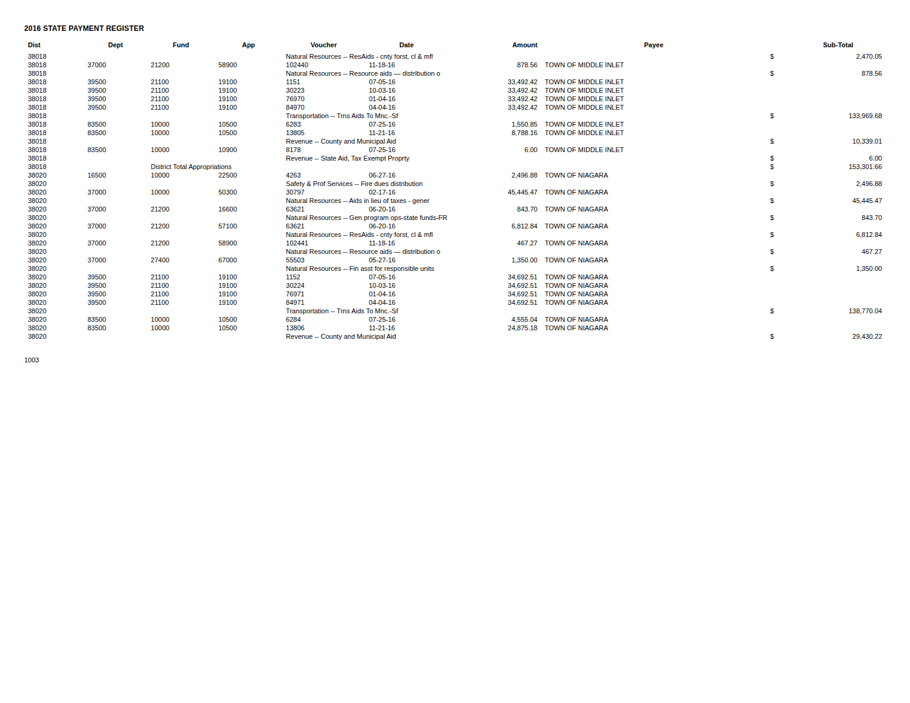2016 STATE PAYMENT REGISTER
| Dist | Dept | Fund | App | Voucher | Date | Amount | Payee | | Sub-Total |
| --- | --- | --- | --- | --- | --- | --- | --- | --- | --- |
| 38018 | | | | Natural Resources -- ResAids - cnty forst, cl & mfl | | $ | 2,470.05 |
| 38018 | 37000 | 21200 | 58900 | 102440 | 11-18-16 | 878.56 | TOWN OF MIDDLE INLET | | |
| 38018 | | | | Natural Resources -- Resource aids — distribution o | | $ | 878.56 |
| 38018 | 39500 | 21100 | 19100 | 1151 | 07-05-16 | 33,492.42 | TOWN OF MIDDLE INLET | | |
| 38018 | 39500 | 21100 | 19100 | 30223 | 10-03-16 | 33,492.42 | TOWN OF MIDDLE INLET | | |
| 38018 | 39500 | 21100 | 19100 | 76970 | 01-04-16 | 33,492.42 | TOWN OF MIDDLE INLET | | |
| 38018 | 39500 | 21100 | 19100 | 84970 | 04-04-16 | 33,492.42 | TOWN OF MIDDLE INLET | | |
| 38018 | | | | Transportation -- Trns Aids To Mnc.-Sf | | $ | 133,969.68 |
| 38018 | 83500 | 10000 | 10500 | 6283 | 07-25-16 | 1,550.85 | TOWN OF MIDDLE INLET | | |
| 38018 | 83500 | 10000 | 10500 | 13805 | 11-21-16 | 8,788.16 | TOWN OF MIDDLE INLET | | |
| 38018 | | | | Revenue -- County and Municipal Aid | | $ | 10,339.01 |
| 38018 | 83500 | 10000 | 10900 | 8178 | 07-25-16 | 6.00 | TOWN OF MIDDLE INLET | | |
| 38018 | | | | Revenue -- State Aid, Tax Exempt Proprty | | $ | 6.00 |
| 38018 | | District Total Appropriations | | | | | $ | 153,301.66 |
| 38020 | 16500 | 10000 | 22500 | 4263 | 06-27-16 | 2,496.88 | TOWN OF NIAGARA | | |
| 38020 | | | | Safety & Prof Services -- Fire dues distribution | | $ | 2,496.88 |
| 38020 | 37000 | 10000 | 50300 | 30797 | 02-17-16 | 45,445.47 | TOWN OF NIAGARA | | |
| 38020 | | | | Natural Resources -- Aids in lieu of taxes - gener | | $ | 45,445.47 |
| 38020 | 37000 | 21200 | 16600 | 63621 | 06-20-16 | 843.70 | TOWN OF NIAGARA | | |
| 38020 | | | | Natural Resources -- Gen program ops-state funds-FR | | $ | 843.70 |
| 38020 | 37000 | 21200 | 57100 | 63621 | 06-20-16 | 6,812.84 | TOWN OF NIAGARA | | |
| 38020 | | | | Natural Resources -- ResAids - cnty forst, cl & mfl | | $ | 6,812.84 |
| 38020 | 37000 | 21200 | 58900 | 102441 | 11-18-16 | 467.27 | TOWN OF NIAGARA | | |
| 38020 | | | | Natural Resources -- Resource aids — distribution o | | $ | 467.27 |
| 38020 | 37000 | 27400 | 67000 | 55503 | 05-27-16 | 1,350.00 | TOWN OF NIAGARA | | |
| 38020 | | | | Natural Resources -- Fin asst for responsible units | | $ | 1,350.00 |
| 38020 | 39500 | 21100 | 19100 | 1152 | 07-05-16 | 34,692.51 | TOWN OF NIAGARA | | |
| 38020 | 39500 | 21100 | 19100 | 30224 | 10-03-16 | 34,692.51 | TOWN OF NIAGARA | | |
| 38020 | 39500 | 21100 | 19100 | 76971 | 01-04-16 | 34,692.51 | TOWN OF NIAGARA | | |
| 38020 | 39500 | 21100 | 19100 | 84971 | 04-04-16 | 34,692.51 | TOWN OF NIAGARA | | |
| 38020 | | | | Transportation -- Trns Aids To Mnc.-Sf | | $ | 138,770.04 |
| 38020 | 83500 | 10000 | 10500 | 6284 | 07-25-16 | 4,555.04 | TOWN OF NIAGARA | | |
| 38020 | 83500 | 10000 | 10500 | 13806 | 11-21-16 | 24,875.18 | TOWN OF NIAGARA | | |
| 38020 | | | | Revenue -- County and Municipal Aid | | $ | 29,430.22 |
1003